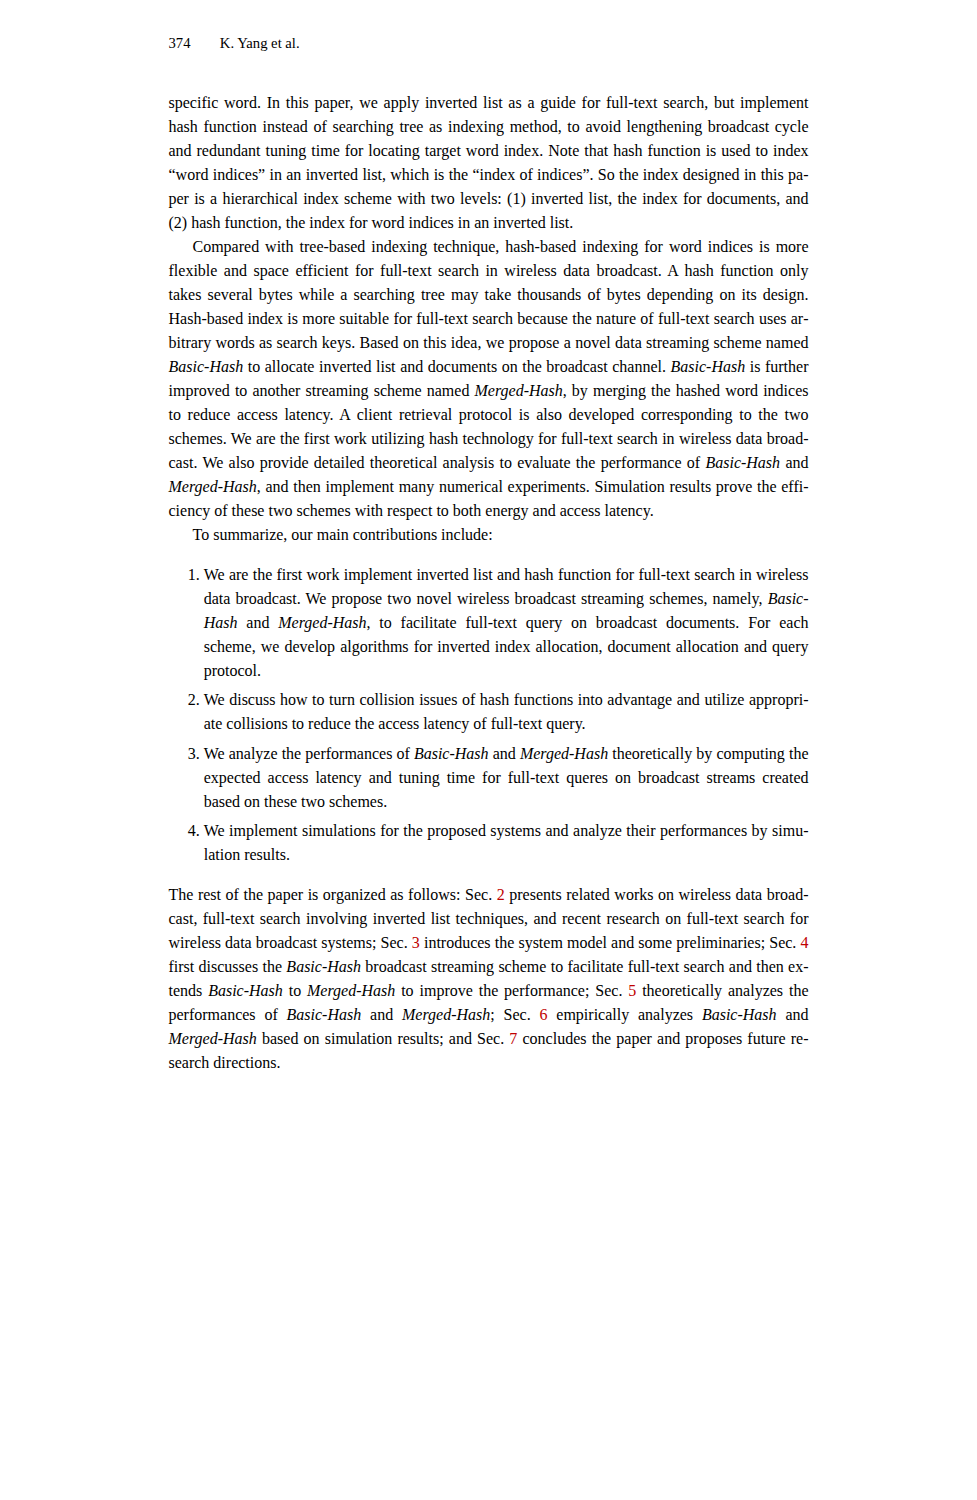374 K. Yang et al.
specific word. In this paper, we apply inverted list as a guide for full-text search, but implement hash function instead of searching tree as indexing method, to avoid lengthening broadcast cycle and redundant tuning time for locating target word index. Note that hash function is used to index “word indices” in an inverted list, which is the “index of indices”. So the index designed in this paper is a hierarchical index scheme with two levels: (1) inverted list, the index for documents, and (2) hash function, the index for word indices in an inverted list.
Compared with tree-based indexing technique, hash-based indexing for word indices is more flexible and space efficient for full-text search in wireless data broadcast. A hash function only takes several bytes while a searching tree may take thousands of bytes depending on its design. Hash-based index is more suitable for full-text search because the nature of full-text search uses arbitrary words as search keys. Based on this idea, we propose a novel data streaming scheme named Basic-Hash to allocate inverted list and documents on the broadcast channel. Basic-Hash is further improved to another streaming scheme named Merged-Hash, by merging the hashed word indices to reduce access latency. A client retrieval protocol is also developed corresponding to the two schemes. We are the first work utilizing hash technology for full-text search in wireless data broadcast. We also provide detailed theoretical analysis to evaluate the performance of Basic-Hash and Merged-Hash, and then implement many numerical experiments. Simulation results prove the efficiency of these two schemes with respect to both energy and access latency.
To summarize, our main contributions include:
We are the first work implement inverted list and hash function for full-text search in wireless data broadcast. We propose two novel wireless broadcast streaming schemes, namely, Basic-Hash and Merged-Hash, to facilitate full-text query on broadcast documents. For each scheme, we develop algorithms for inverted index allocation, document allocation and query protocol.
We discuss how to turn collision issues of hash functions into advantage and utilize appropriate collisions to reduce the access latency of full-text query.
We analyze the performances of Basic-Hash and Merged-Hash theoretically by computing the expected access latency and tuning time for full-text queres on broadcast streams created based on these two schemes.
We implement simulations for the proposed systems and analyze their performances by simulation results.
The rest of the paper is organized as follows: Sec. 2 presents related works on wireless data broadcast, full-text search involving inverted list techniques, and recent research on full-text search for wireless data broadcast systems; Sec. 3 introduces the system model and some preliminaries; Sec. 4 first discusses the Basic-Hash broadcast streaming scheme to facilitate full-text search and then extends Basic-Hash to Merged-Hash to improve the performance; Sec. 5 theoretically analyzes the performances of Basic-Hash and Merged-Hash; Sec. 6 empirically analyzes Basic-Hash and Merged-Hash based on simulation results; and Sec. 7 concludes the paper and proposes future research directions.